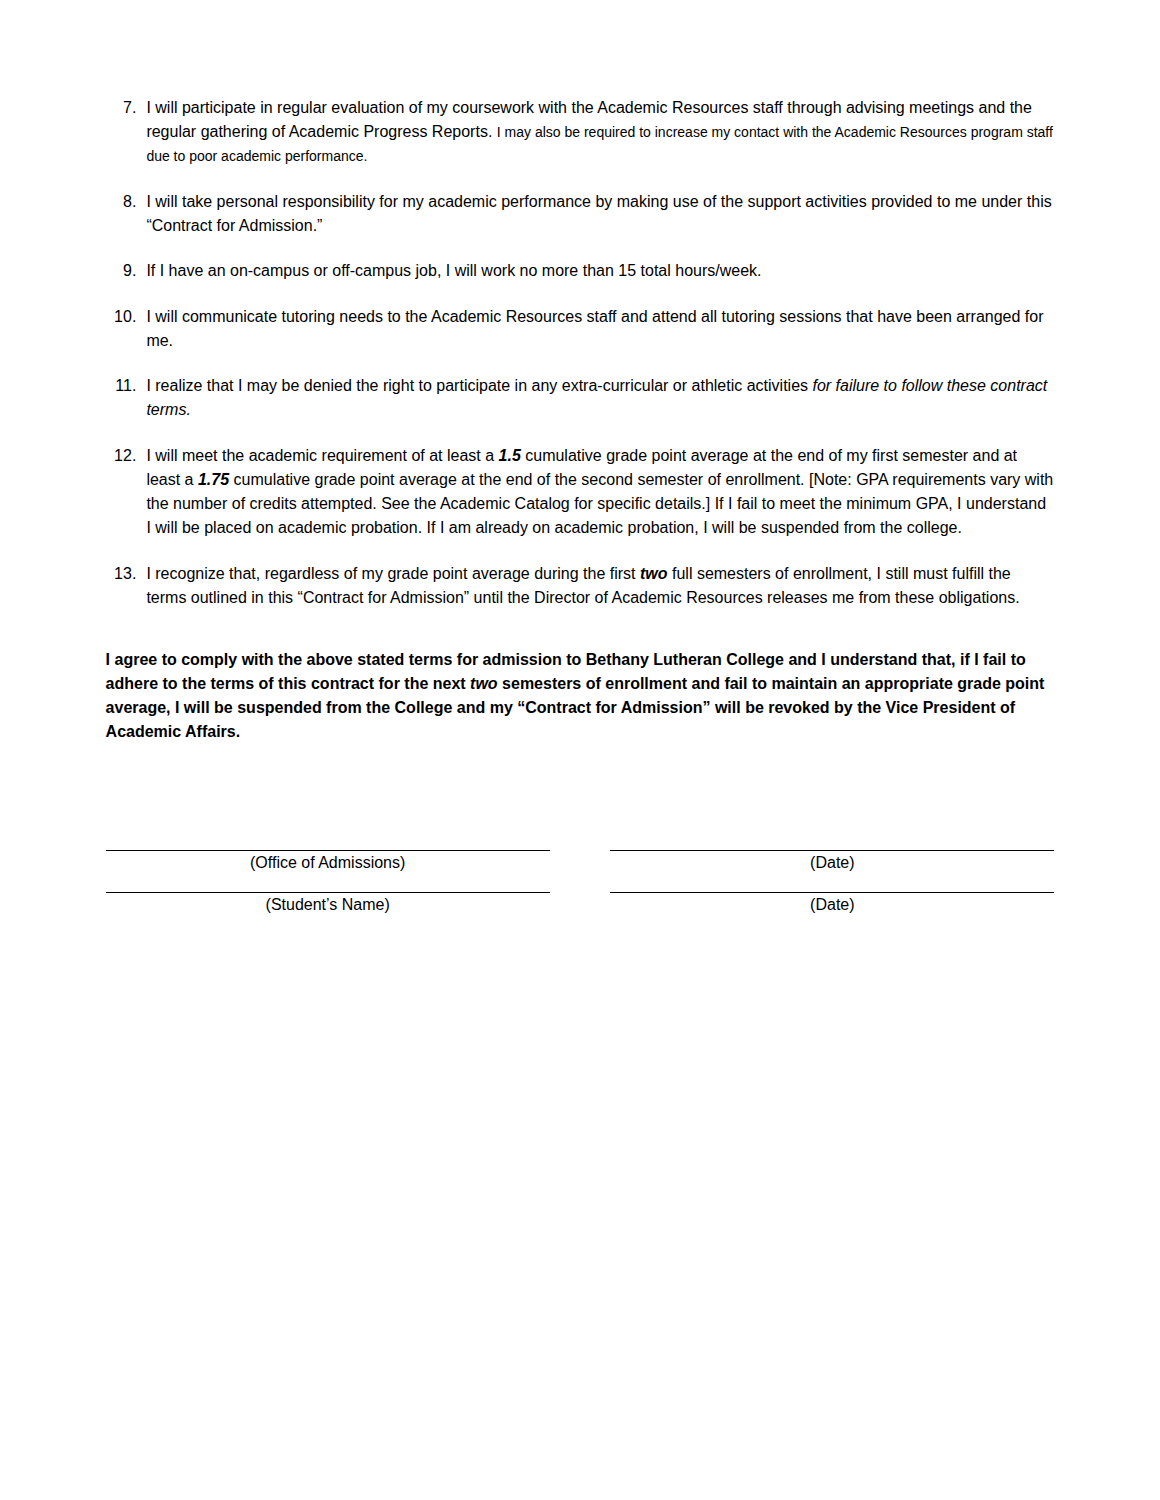I will participate in regular evaluation of my coursework with the Academic Resources staff through advising meetings and the regular gathering of Academic Progress Reports. I may also be required to increase my contact with the Academic Resources program staff due to poor academic performance.
I will take personal responsibility for my academic performance by making use of the support activities provided to me under this “Contract for Admission.”
If I have an on-campus or off-campus job, I will work no more than 15 total hours/week.
I will communicate tutoring needs to the Academic Resources staff and attend all tutoring sessions that have been arranged for me.
I realize that I may be denied the right to participate in any extra-curricular or athletic activities for failure to follow these contract terms.
I will meet the academic requirement of at least a 1.5 cumulative grade point average at the end of my first semester and at least a 1.75 cumulative grade point average at the end of the second semester of enrollment. [Note: GPA requirements vary with the number of credits attempted. See the Academic Catalog for specific details.] If I fail to meet the minimum GPA, I understand I will be placed on academic probation. If I am already on academic probation, I will be suspended from the college.
I recognize that, regardless of my grade point average during the first two full semesters of enrollment, I still must fulfill the terms outlined in this “Contract for Admission” until the Director of Academic Resources releases me from these obligations.
I agree to comply with the above stated terms for admission to Bethany Lutheran College and I understand that, if I fail to adhere to the terms of this contract for the next two semesters of enrollment and fail to maintain an appropriate grade point average, I will be suspended from the College and my “Contract for Admission” will be revoked by the Vice President of Academic Affairs.
| (Office of Admissions) | | (Date) |
| (Student’s Name) | | (Date) |